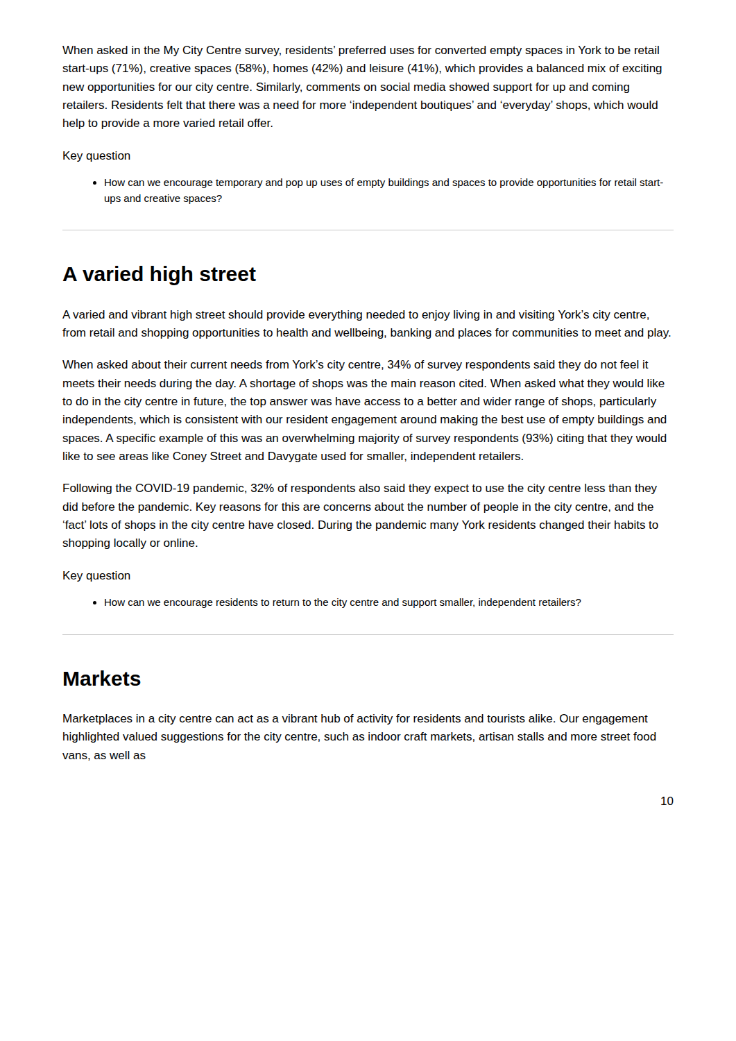When asked in the My City Centre survey, residents’ preferred uses for converted empty spaces in York to be retail start-ups (71%), creative spaces (58%), homes (42%) and leisure (41%), which provides a balanced mix of exciting new opportunities for our city centre. Similarly, comments on social media showed support for up and coming retailers. Residents felt that there was a need for more ‘independent boutiques’ and ‘everyday’ shops, which would help to provide a more varied retail offer.
Key question
How can we encourage temporary and pop up uses of empty buildings and spaces to provide opportunities for retail start-ups and creative spaces?
A varied high street
A varied and vibrant high street should provide everything needed to enjoy living in and visiting York’s city centre, from retail and shopping opportunities to health and wellbeing, banking and places for communities to meet and play.
When asked about their current needs from York’s city centre, 34% of survey respondents said they do not feel it meets their needs during the day. A shortage of shops was the main reason cited. When asked what they would like to do in the city centre in future, the top answer was have access to a better and wider range of shops, particularly independents, which is consistent with our resident engagement around making the best use of empty buildings and spaces. A specific example of this was an overwhelming majority of survey respondents (93%) citing that they would like to see areas like Coney Street and Davygate used for smaller, independent retailers.
Following the COVID-19 pandemic, 32% of respondents also said they expect to use the city centre less than they did before the pandemic. Key reasons for this are concerns about the number of people in the city centre, and the ‘fact’ lots of shops in the city centre have closed. During the pandemic many York residents changed their habits to shopping locally or online.
Key question
How can we encourage residents to return to the city centre and support smaller, independent retailers?
Markets
Marketplaces in a city centre can act as a vibrant hub of activity for residents and tourists alike. Our engagement highlighted valued suggestions for the city centre, such as indoor craft markets, artisan stalls and more street food vans, as well as
10